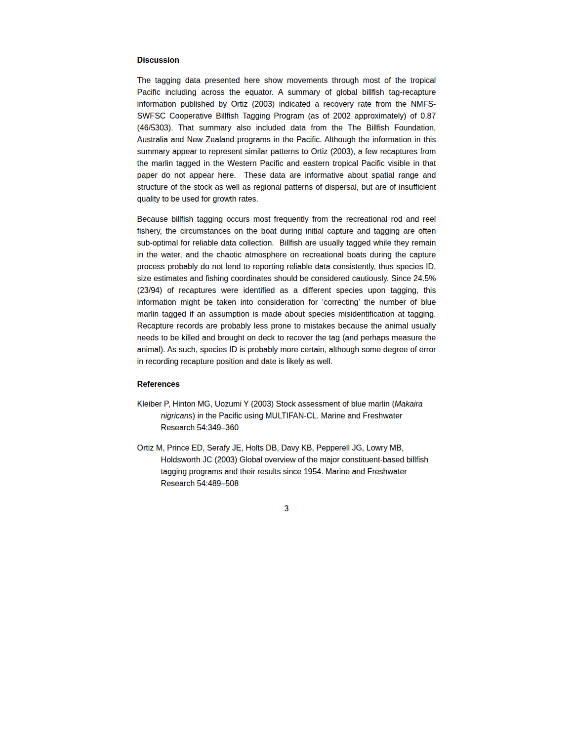Discussion
The tagging data presented here show movements through most of the tropical Pacific including across the equator. A summary of global billfish tag-recapture information published by Ortiz (2003) indicated a recovery rate from the NMFS-SWFSC Cooperative Billfish Tagging Program (as of 2002 approximately) of 0.87 (46/5303). That summary also included data from the The Billfish Foundation, Australia and New Zealand programs in the Pacific. Although the information in this summary appear to represent similar patterns to Ortiz (2003), a few recaptures from the marlin tagged in the Western Pacific and eastern tropical Pacific visible in that paper do not appear here. These data are informative about spatial range and structure of the stock as well as regional patterns of dispersal, but are of insufficient quality to be used for growth rates.
Because billfish tagging occurs most frequently from the recreational rod and reel fishery, the circumstances on the boat during initial capture and tagging are often sub-optimal for reliable data collection. Billfish are usually tagged while they remain in the water, and the chaotic atmosphere on recreational boats during the capture process probably do not lend to reporting reliable data consistently, thus species ID, size estimates and fishing coordinates should be considered cautiously. Since 24.5% (23/94) of recaptures were identified as a different species upon tagging, this information might be taken into consideration for ‘correcting’ the number of blue marlin tagged if an assumption is made about species misidentification at tagging. Recapture records are probably less prone to mistakes because the animal usually needs to be killed and brought on deck to recover the tag (and perhaps measure the animal). As such, species ID is probably more certain, although some degree of error in recording recapture position and date is likely as well.
References
Kleiber P, Hinton MG, Uozumi Y (2003) Stock assessment of blue marlin (Makaira nigricans) in the Pacific using MULTIFAN-CL. Marine and Freshwater Research 54:349–360
Ortiz M, Prince ED, Serafy JE, Holts DB, Davy KB, Pepperell JG, Lowry MB, Holdsworth JC (2003) Global overview of the major constituent-based billfish tagging programs and their results since 1954. Marine and Freshwater Research 54:489–508
3